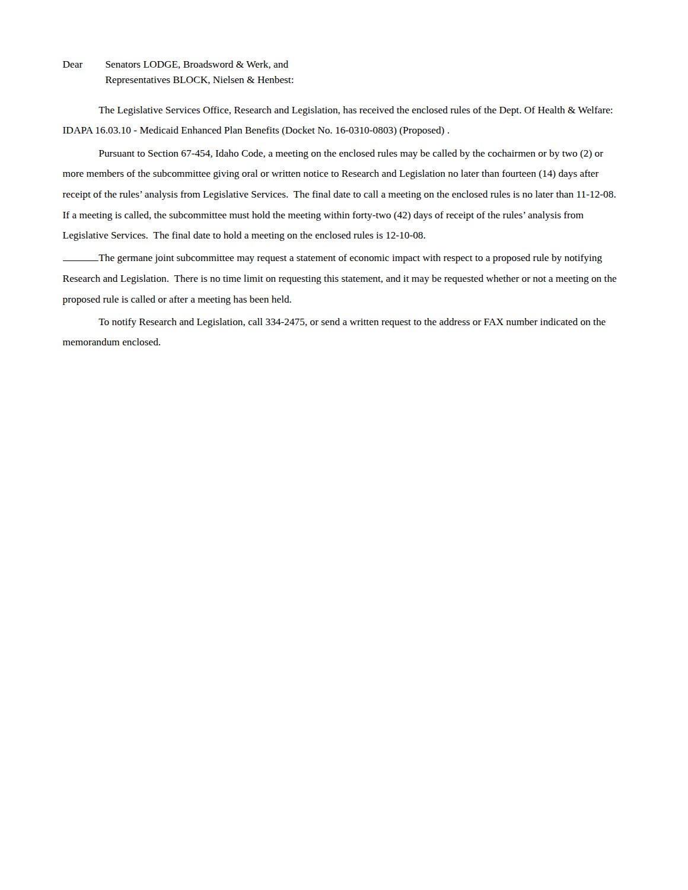Dear Senators LODGE, Broadsword & Werk, and
Representatives BLOCK, Nielsen & Henbest:
The Legislative Services Office, Research and Legislation, has received the enclosed rules of the Dept. Of Health & Welfare: IDAPA 16.03.10 - Medicaid Enhanced Plan Benefits (Docket No. 16-0310-0803) (Proposed) .
Pursuant to Section 67-454, Idaho Code, a meeting on the enclosed rules may be called by the cochairmen or by two (2) or more members of the subcommittee giving oral or written notice to Research and Legislation no later than fourteen (14) days after receipt of the rules’ analysis from Legislative Services. The final date to call a meeting on the enclosed rules is no later than 11-12-08. If a meeting is called, the subcommittee must hold the meeting within forty-two (42) days of receipt of the rules’ analysis from Legislative Services. The final date to hold a meeting on the enclosed rules is 12-10-08.
The germane joint subcommittee may request a statement of economic impact with respect to a proposed rule by notifying Research and Legislation. There is no time limit on requesting this statement, and it may be requested whether or not a meeting on the proposed rule is called or after a meeting has been held.
To notify Research and Legislation, call 334-2475, or send a written request to the address or FAX number indicated on the memorandum enclosed.